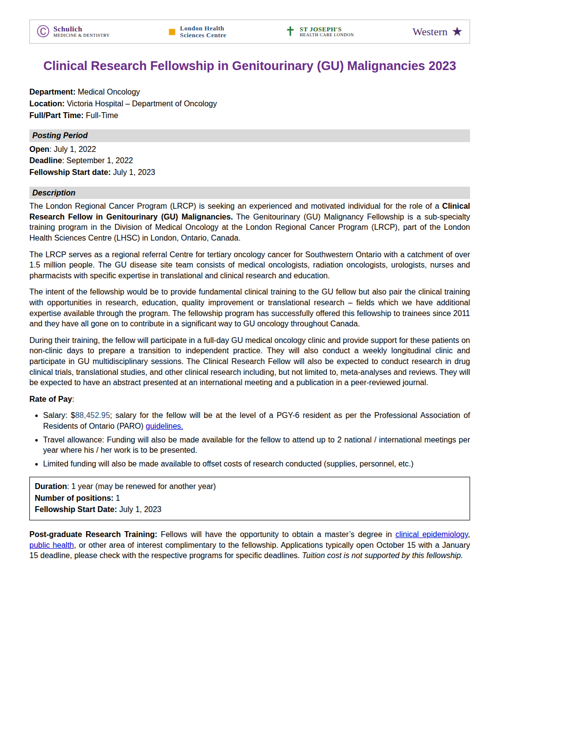Ⓒ Schulich MEDICINE & DENTISTRY
■ London Health Sciences Centre
✝ ST JOSEPH'S HEALTH CARE LONDON
Western ★
Clinical Research Fellowship in Genitourinary (GU) Malignancies 2023
Department: Medical Oncology
Location: Victoria Hospital – Department of Oncology
Full/Part Time: Full-Time
Posting Period
Open: July 1, 2022
Deadline: September 1, 2022
Fellowship Start date: July 1, 2023
Description
The London Regional Cancer Program (LRCP) is seeking an experienced and motivated individual for the role of a Clinical Research Fellow in Genitourinary (GU) Malignancies. The Genitourinary (GU) Malignancy Fellowship is a sub-specialty training program in the Division of Medical Oncology at the London Regional Cancer Program (LRCP), part of the London Health Sciences Centre (LHSC) in London, Ontario, Canada.
The LRCP serves as a regional referral Centre for tertiary oncology cancer for Southwestern Ontario with a catchment of over 1.5 million people. The GU disease site team consists of medical oncologists, radiation oncologists, urologists, nurses and pharmacists with specific expertise in translational and clinical research and education.
The intent of the fellowship would be to provide fundamental clinical training to the GU fellow but also pair the clinical training with opportunities in research, education, quality improvement or translational research – fields which we have additional expertise available through the program. The fellowship program has successfully offered this fellowship to trainees since 2011 and they have all gone on to contribute in a significant way to GU oncology throughout Canada.
During their training, the fellow will participate in a full-day GU medical oncology clinic and provide support for these patients on non-clinic days to prepare a transition to independent practice. They will also conduct a weekly longitudinal clinic and participate in GU multidisciplinary sessions. The Clinical Research Fellow will also be expected to conduct research in drug clinical trials, translational studies, and other clinical research including, but not limited to, meta-analyses and reviews. They will be expected to have an abstract presented at an international meeting and a publication in a peer-reviewed journal.
Rate of Pay:
Salary: $88,452.95; salary for the fellow will be at the level of a PGY-6 resident as per the Professional Association of Residents of Ontario (PARO) guidelines.
Travel allowance: Funding will also be made available for the fellow to attend up to 2 national / international meetings per year where his / her work is to be presented.
Limited funding will also be made available to offset costs of research conducted (supplies, personnel, etc.)
Duration: 1 year (may be renewed for another year)
Number of positions: 1
Fellowship Start Date: July 1, 2023
Post-graduate Research Training: Fellows will have the opportunity to obtain a master’s degree in clinical epidemiology, public health, or other area of interest complimentary to the fellowship. Applications typically open October 15 with a January 15 deadline, please check with the respective programs for specific deadlines. Tuition cost is not supported by this fellowship.